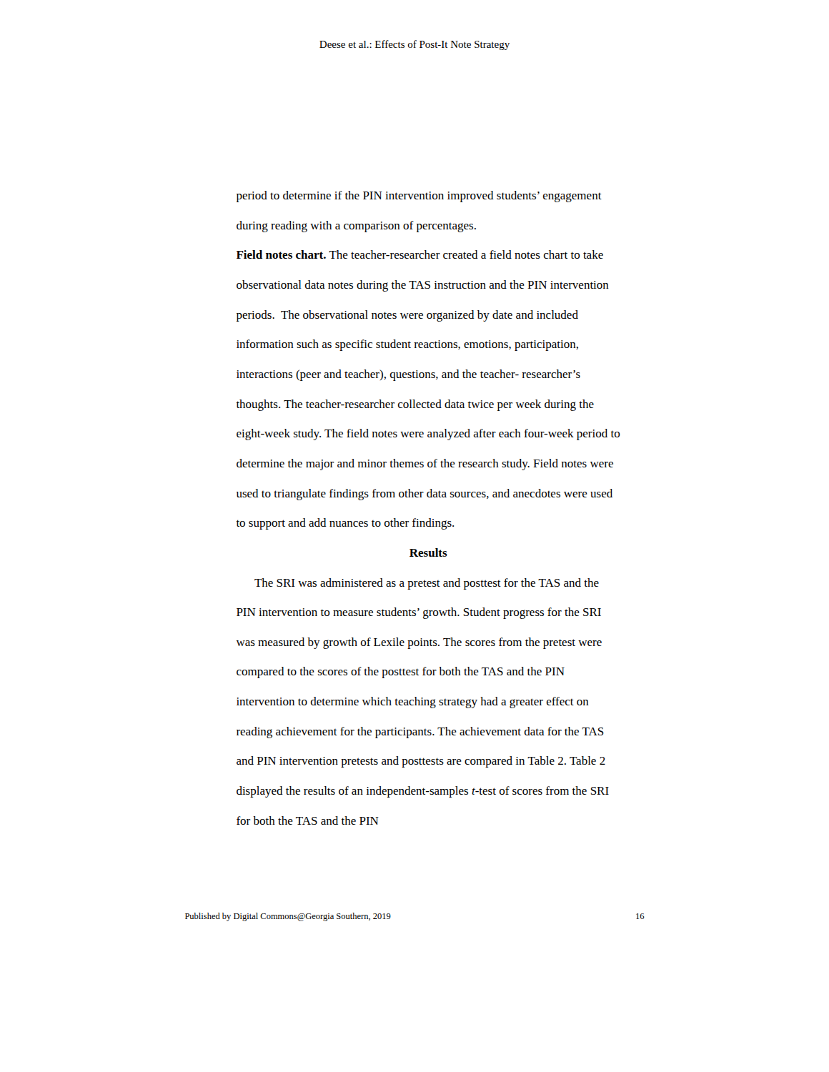Deese et al.: Effects of Post-It Note Strategy
period to determine if the PIN intervention improved students’ engagement during reading with a comparison of percentages.
Field notes chart. The teacher-researcher created a field notes chart to take observational data notes during the TAS instruction and the PIN intervention periods. The observational notes were organized by date and included information such as specific student reactions, emotions, participation, interactions (peer and teacher), questions, and the teacher- researcher’s thoughts. The teacher-researcher collected data twice per week during the eight-week study. The field notes were analyzed after each four-week period to determine the major and minor themes of the research study. Field notes were used to triangulate findings from other data sources, and anecdotes were used to support and add nuances to other findings.
Results
The SRI was administered as a pretest and posttest for the TAS and the PIN intervention to measure students’ growth. Student progress for the SRI was measured by growth of Lexile points. The scores from the pretest were compared to the scores of the posttest for both the TAS and the PIN intervention to determine which teaching strategy had a greater effect on reading achievement for the participants. The achievement data for the TAS and PIN intervention pretests and posttests are compared in Table 2. Table 2 displayed the results of an independent-samples t-test of scores from the SRI for both the TAS and the PIN
Published by Digital Commons@Georgia Southern, 2019
16